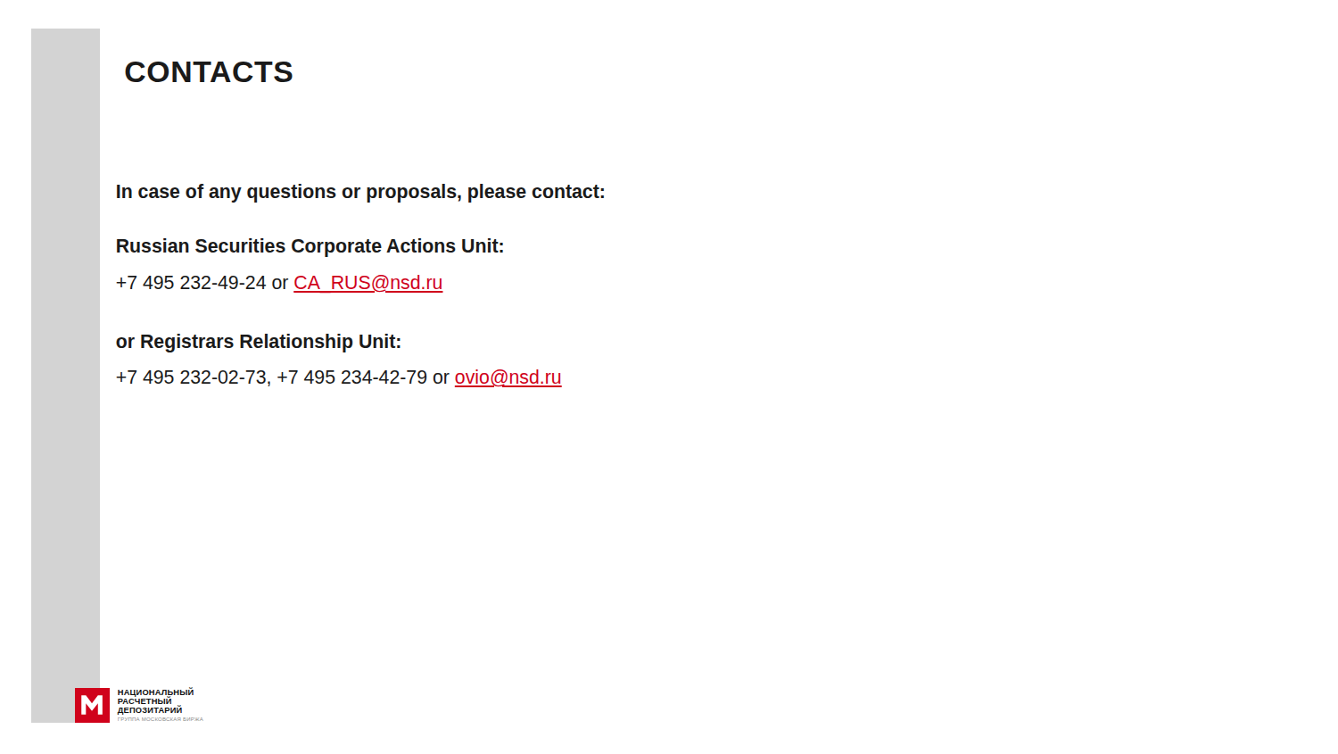CONTACTS
In case of any questions or proposals, please contact:
Russian Securities Corporate Actions Unit:
+7 495 232-49-24 or CA_RUS@nsd.ru
or Registrars Relationship Unit:
+7 495 232-02-73, +7 495 234-42-79 or ovio@nsd.ru
Национальный Расчетный Депозитарий Группа Московская Биржа